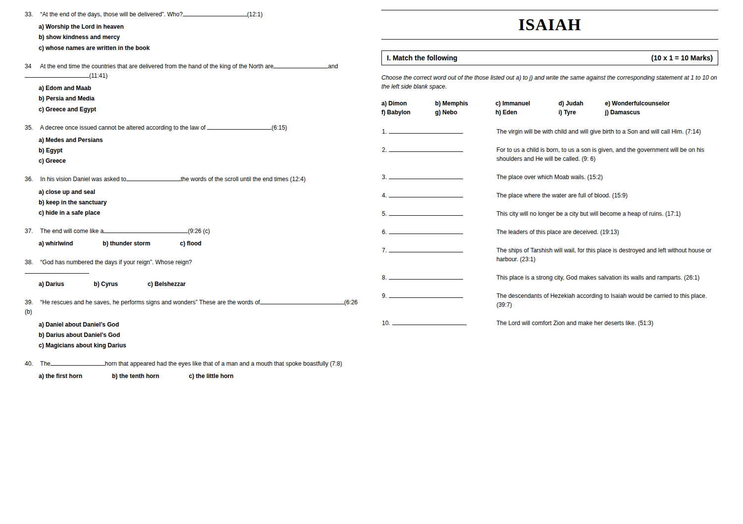33. “At the end of the days, those will be delivered”. Who? (12:1)
a) Worship the Lord in heaven
b) show kindness and mercy
c) whose names are written in the book
34 At the end time the countries that are delivered from the hand of the king of the North are and (11:41)
a) Edom and Maab
b) Persia and Media
c) Greece and Egypt
35. A decree once issued cannot be altered according to the law of (6:15)
a) Medes and Persians
b) Egypt
c) Greece
36. In his vision Daniel was asked to the words of the scroll until the end times (12:4)
a) close up and seal
b) keep in the sanctuary
c) hide in a safe place
37. The end will come like a (9:26 (c)
a) whirlwind b) thunder storm c) flood
38. “God has numbered the days if your reign”. Whose reign?
a) Darius b) Cyrus c) Belshezzar
39. “He rescues and he saves, he performs signs and wonders” These are the words of (6:26 (b)
a) Daniel about Daniel’s God
b) Darius about Daniel’s God
c) Magicians about king Darius
40. The horn that appeared had the eyes like that of a man and a mouth that spoke boastfully (7:8)
a) the first horn b) the tenth horn c) the little horn
ISAIAH
I. Match the following (10 x 1 = 10 Marks)
Choose the correct word out of the those listed out a) to j) and write the same against the corresponding statement at 1 to 10 on the left side blank space.
| a) Dimon | b) Memphis | c) Immanuel | d) Judah | e) Wonderfulcounselor |
| f) Babylon | g) Nebo | h) Eden | i) Tyre | j) Damascus |
| 1. | The virgin will be with child and will give birth to a Son and will call Him. (7:14) |
| 2. | For to us a child is born, to us a son is given, and the government will be on his shoulders and He will be called. (9: 6) |
| 3. | The place over which Moab wails. (15:2) |
| 4. | The place where the water are full of blood. (15:9) |
| 5. | This city will no longer be a city but will become a heap of ruins. (17:1) |
| 6. | The leaders of this place are deceived. (19:13) |
| 7. | The ships of Tarshish will wail, for this place is destroyed and left without house or harbour. (23:1) |
| 8. | This place is a strong city, God makes salvation its walls and ramparts. (26:1) |
| 9. | The descendants of Hezekiah according to Isaiah would be carried to this place. (39:7) |
| 10. | The Lord will comfort Zion and make her deserts like. (51:3) |